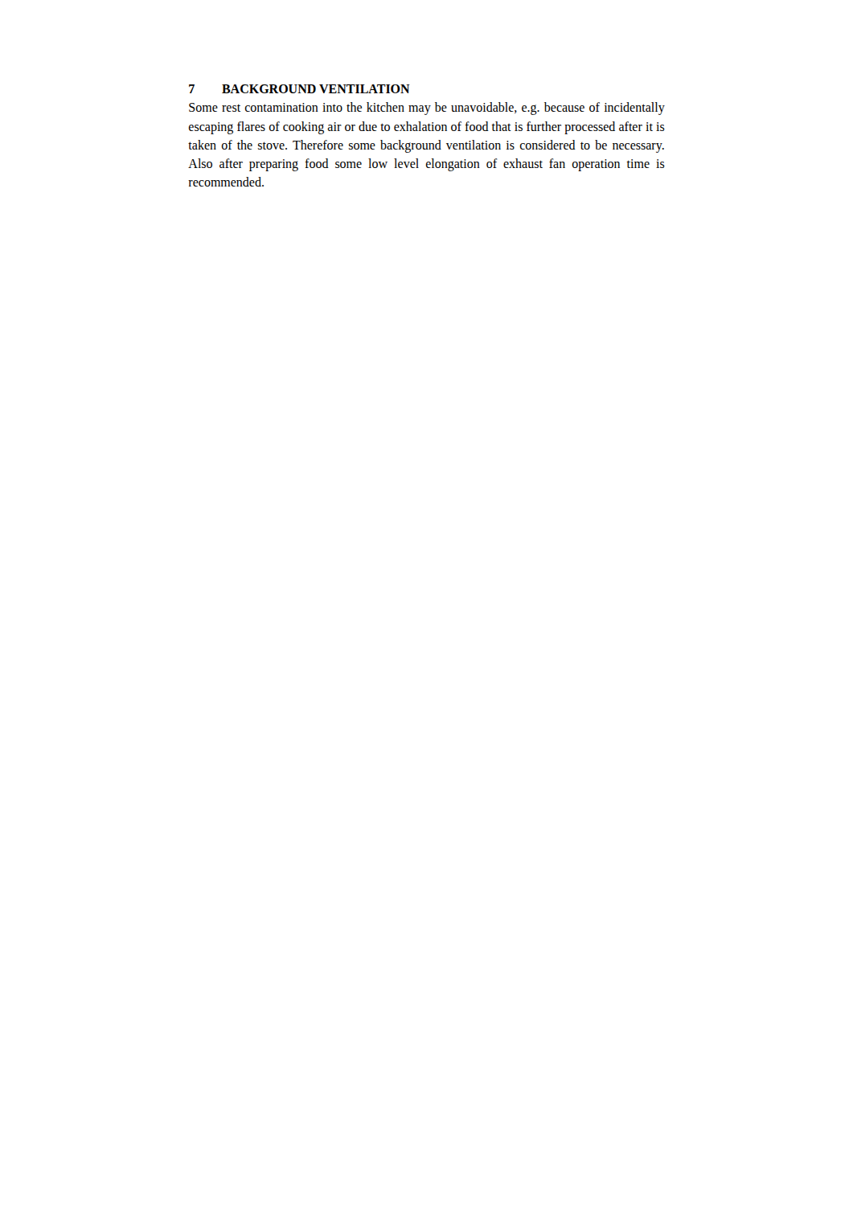7 BACKGROUND VENTILATION
Some rest contamination into the kitchen may be unavoidable, e.g. because of incidentally escaping flares of cooking air or due to exhalation of food that is further processed after it is taken of the stove. Therefore some background ventilation is considered to be necessary. Also after preparing food some low level elongation of exhaust fan operation time is recommended.